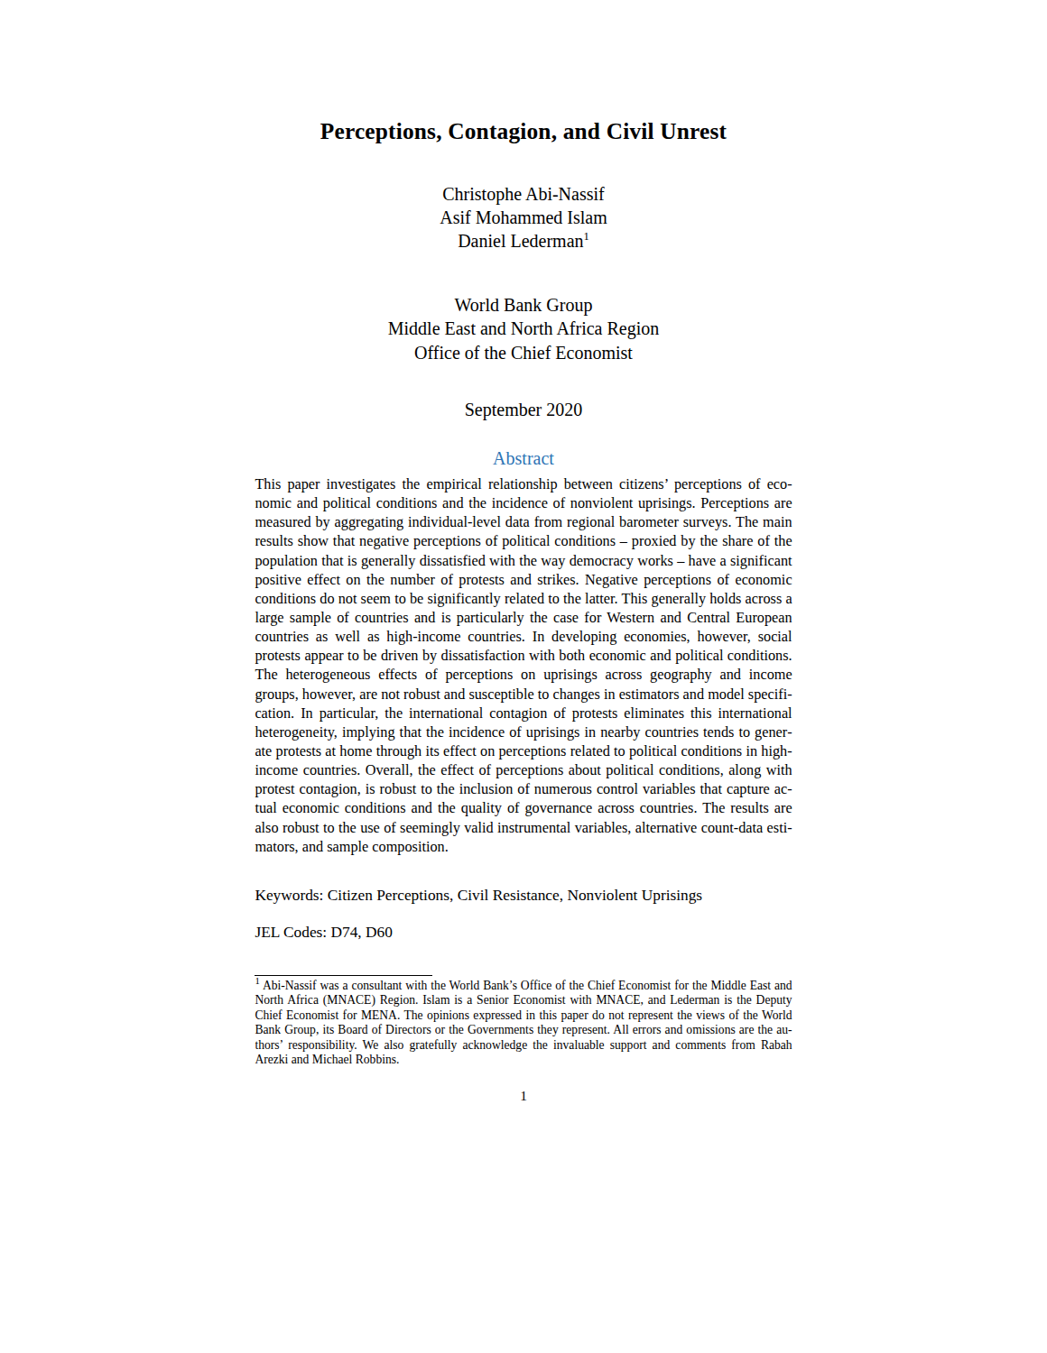Perceptions, Contagion, and Civil Unrest
Christophe Abi-Nassif
Asif Mohammed Islam
Daniel Lederman1
World Bank Group
Middle East and North Africa Region
Office of the Chief Economist
September 2020
Abstract
This paper investigates the empirical relationship between citizens’ perceptions of economic and political conditions and the incidence of nonviolent uprisings. Perceptions are measured by aggregating individual-level data from regional barometer surveys. The main results show that negative perceptions of political conditions – proxied by the share of the population that is generally dissatisfied with the way democracy works – have a significant positive effect on the number of protests and strikes. Negative perceptions of economic conditions do not seem to be significantly related to the latter. This generally holds across a large sample of countries and is particularly the case for Western and Central European countries as well as high-income countries. In developing economies, however, social protests appear to be driven by dissatisfaction with both economic and political conditions. The heterogeneous effects of perceptions on uprisings across geography and income groups, however, are not robust and susceptible to changes in estimators and model specification. In particular, the international contagion of protests eliminates this international heterogeneity, implying that the incidence of uprisings in nearby countries tends to generate protests at home through its effect on perceptions related to political conditions in high-income countries. Overall, the effect of perceptions about political conditions, along with protest contagion, is robust to the inclusion of numerous control variables that capture actual economic conditions and the quality of governance across countries. The results are also robust to the use of seemingly valid instrumental variables, alternative count-data estimators, and sample composition.
Keywords: Citizen Perceptions, Civil Resistance, Nonviolent Uprisings
JEL Codes: D74, D60
1 Abi-Nassif was a consultant with the World Bank’s Office of the Chief Economist for the Middle East and North Africa (MNACE) Region. Islam is a Senior Economist with MNACE, and Lederman is the Deputy Chief Economist for MENA. The opinions expressed in this paper do not represent the views of the World Bank Group, its Board of Directors or the Governments they represent. All errors and omissions are the authors’ responsibility. We also gratefully acknowledge the invaluable support and comments from Rabah Arezki and Michael Robbins.
1